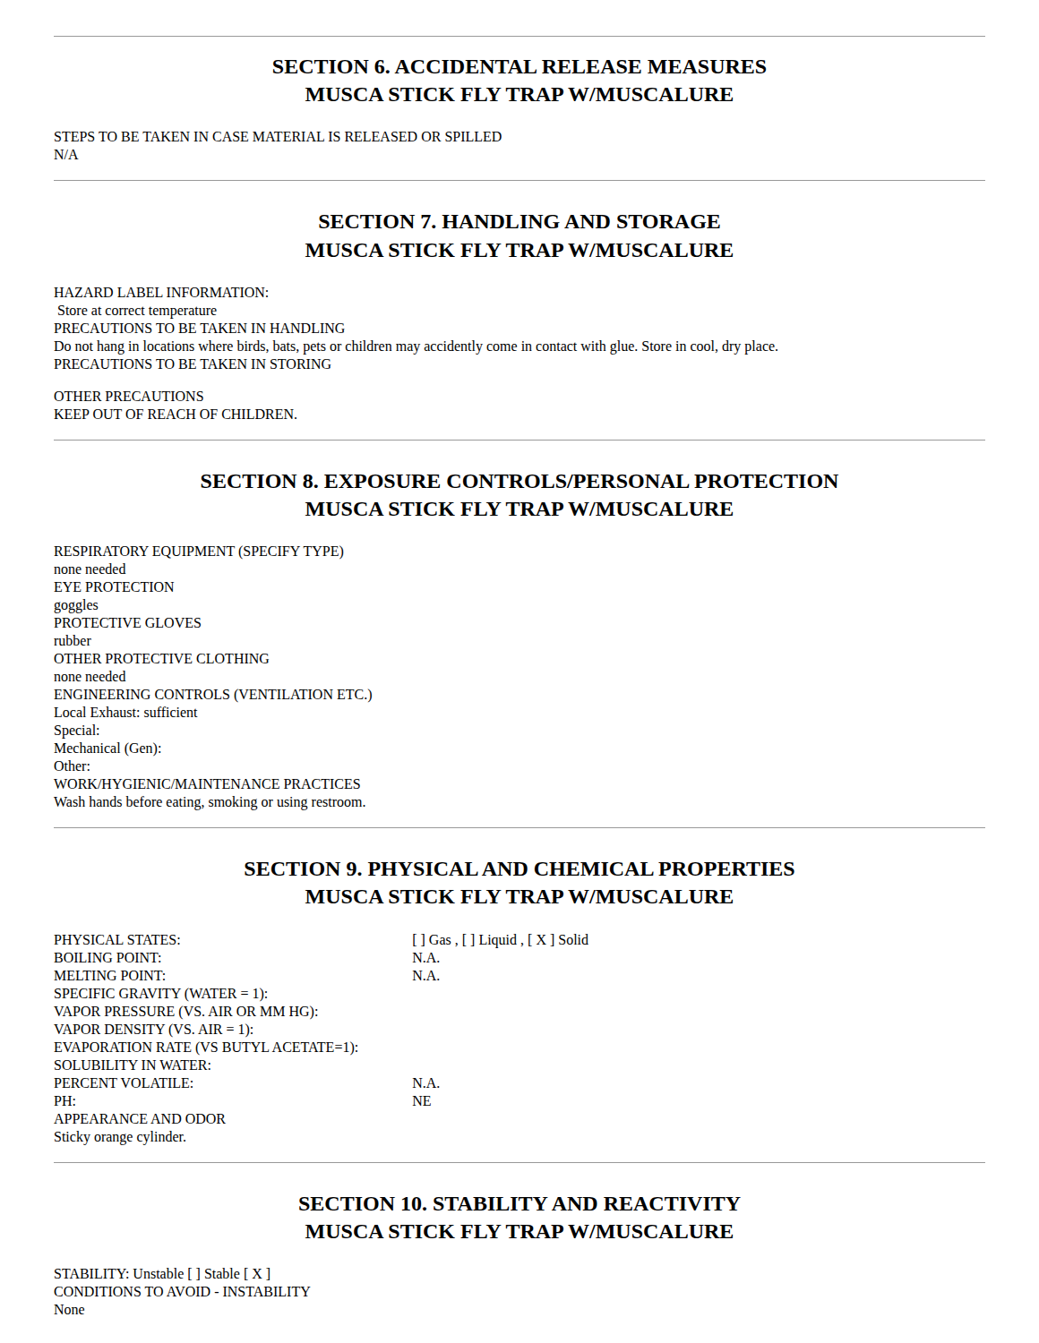SECTION 6. ACCIDENTAL RELEASE MEASURESMUSCA STICK FLY TRAP W/MUSCALURE
STEPS TO BE TAKEN IN CASE MATERIAL IS RELEASED OR SPILLED
N/A
SECTION 7. HANDLING AND STORAGEMUSCA STICK FLY TRAP W/MUSCALURE
HAZARD LABEL INFORMATION:
Store at correct temperature
PRECAUTIONS TO BE TAKEN IN HANDLING
Do not hang in locations where birds, bats, pets or children may accidently come in contact with glue. Store in cool, dry place.
PRECAUTIONS TO BE TAKEN IN STORING
OTHER PRECAUTIONS
KEEP OUT OF REACH OF CHILDREN.
SECTION 8. EXPOSURE CONTROLS/PERSONAL PROTECTIONMUSCA STICK FLY TRAP W/MUSCALURE
RESPIRATORY EQUIPMENT (SPECIFY TYPE)
none needed
EYE PROTECTION
goggles
PROTECTIVE GLOVES
rubber
OTHER PROTECTIVE CLOTHING
none needed
ENGINEERING CONTROLS (VENTILATION ETC.)
Local Exhaust: sufficient
Special:
Mechanical (Gen):
Other:
WORK/HYGIENIC/MAINTENANCE PRACTICES
Wash hands before eating, smoking or using restroom.
SECTION 9. PHYSICAL AND CHEMICAL PROPERTIESMUSCA STICK FLY TRAP W/MUSCALURE
| PHYSICAL STATES: | [ ] Gas , [ ] Liquid , [ X ] Solid |
| BOILING POINT: | N.A. |
| MELTING POINT: | N.A. |
| SPECIFIC GRAVITY (WATER = 1): | |
| VAPOR PRESSURE (VS. AIR OR MM HG): | |
| VAPOR DENSITY (VS. AIR = 1): | |
| EVAPORATION RATE (VS BUTYL ACETATE=1): | |
| SOLUBILITY IN WATER: | |
| PERCENT VOLATILE: | N.A. |
| PH: | NE |
APPEARANCE AND ODOR
Sticky orange cylinder.
SECTION 10. STABILITY AND REACTIVITYMUSCA STICK FLY TRAP W/MUSCALURE
STABILITY: Unstable [ ] Stable [ X ]
CONDITIONS TO AVOID - INSTABILITY
None